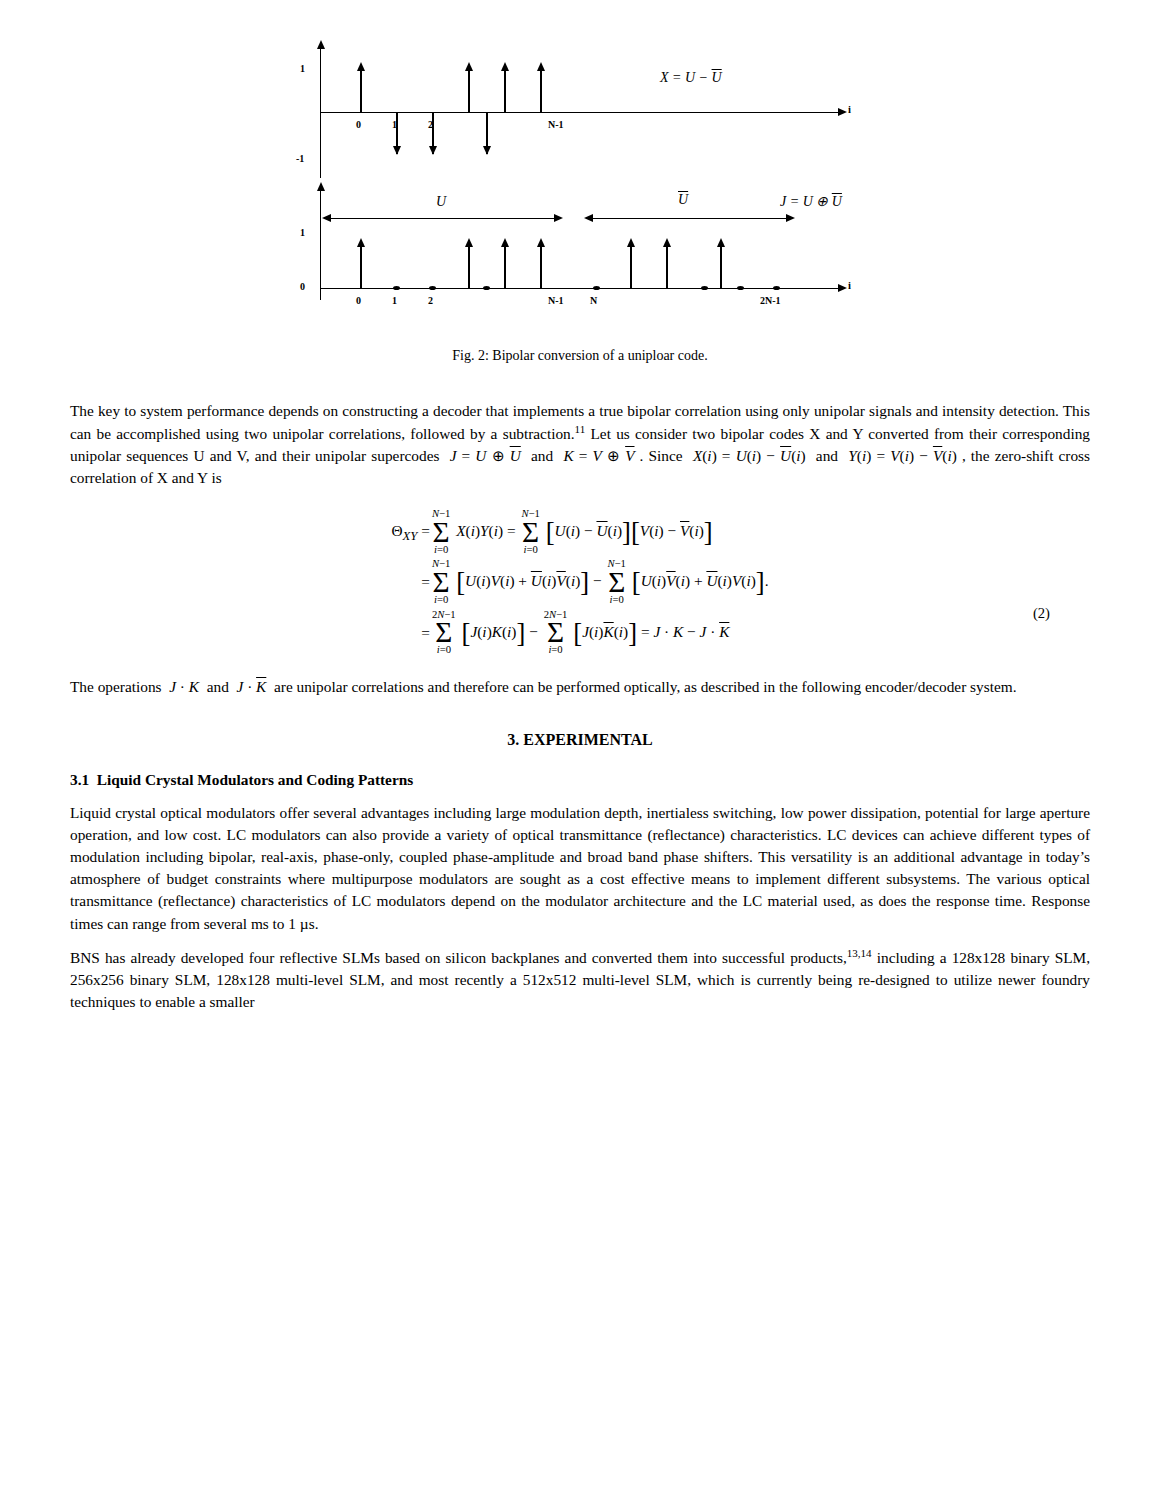1
-1
0
1
2
N-1
i
X = U − U
1
0
0
1
2
N-1
N
2N-1
i
U
U
J = U ⊕ U
Fig. 2: Bipolar conversion of a uniploar code.
The key to system performance depends on constructing a decoder that implements a true bipolar correlation using only unipolar signals and intensity detection. This can be accomplished using two unipolar correlations, followed by a subtraction.11 Let us consider two bipolar codes X and Y converted from their corresponding unipolar sequences U and V, and their unipolar supercodes J = U ⊕ U and K = V ⊕ V . Since X(i) = U(i) − U(i) and Y(i) = V(i) − V(i) , the zero-shift cross correlation of X and Y is
| Θ XY = | N −1 Σ i =0 X ( i ) Y ( i ) = N −1 Σ i =0 [ U ( i ) − U ( i ) ] [ V ( i ) − V ( i ) ] |
| = | N −1 Σ i =0 [ U ( i ) V ( i ) + U ( i ) V ( i ) ] − N −1 Σ i =0 [ U ( i ) V ( i ) + U ( i ) V ( i ) ] . |
| = | 2 N −1 Σ i =0 [ J ( i ) K ( i ) ] − 2 N −1 Σ i =0 [ J ( i ) K ( i ) ] = J · K − J · K |
(2)
The operations J · K and J · K are unipolar correlations and therefore can be performed optically, as described in the following encoder/decoder system.
3. EXPERIMENTAL
3.1 Liquid Crystal Modulators and Coding Patterns
Liquid crystal optical modulators offer several advantages including large modulation depth, inertialess switching, low power dissipation, potential for large aperture operation, and low cost. LC modulators can also provide a variety of optical transmittance (reflectance) characteristics. LC devices can achieve different types of modulation including bipolar, real-axis, phase-only, coupled phase-amplitude and broad band phase shifters. This versatility is an additional advantage in today’s atmosphere of budget constraints where multipurpose modulators are sought as a cost effective means to implement different subsystems. The various optical transmittance (reflectance) characteristics of LC modulators depend on the modulator architecture and the LC material used, as does the response time. Response times can range from several ms to 1 µs.
BNS has already developed four reflective SLMs based on silicon backplanes and converted them into successful products,13,14 including a 128x128 binary SLM, 256x256 binary SLM, 128x128 multi-level SLM, and most recently a 512x512 multi-level SLM, which is currently being re-designed to utilize newer foundry techniques to enable a smaller